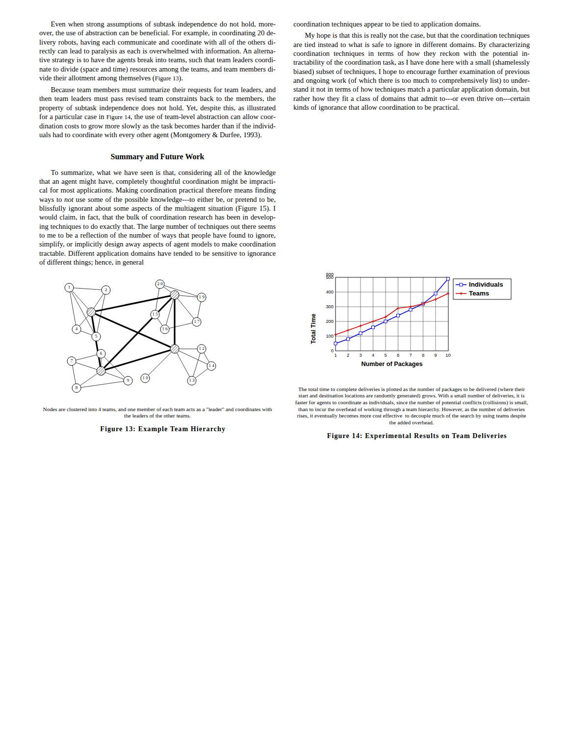Even when strong assumptions of subtask independence do not hold, moreover, the use of abstraction can be beneficial. For example, in coordinating 20 delivery robots, having each communicate and coordinate with all of the others directly can lead to paralysis as each is overwhelmed with information. An alternative strategy is to have the agents break into teams, such that team leaders coordinate to divide (space and time) resources among the teams, and team members divide their allotment among themselves (Figure 13).
Because team members must summarize their requests for team leaders, and then team leaders must pass revised team constraints back to the members, the property of subtask independence does not hold. Yet, despite this, as illustrated for a particular case in Figure 14, the use of team-level abstraction can allow coordination costs to grow more slowly as the task becomes harder than if the individuals had to coordinate with every other agent (Montgomery & Durfee, 1993).
Summary and Future Work
To summarize, what we have seen is that, considering all of the knowledge that an agent might have, completely thoughtful coordination might be impractical for most applications. Making coordination practical therefore means finding ways to not use some of the possible knowledge---to either be, or pretend to be, blissfully ignorant about some aspects of the multiagent situation (Figure 15). I would claim, in fact, that the bulk of coordination research has been in developing techniques to do exactly that. The large number of techniques out there seems to me to be a reflection of the number of ways that people have found to ignore, simplify, or implicitly design away aspects of agent models to make coordination tractable. Different application domains have tended to be sensitive to ignorance of different things; hence, in general
1 2 4 5 2 0 1 9 1 5 1 7 1 6 1 2 1 4 1 3 1 0 6 7 8 9
Nodes are clustered into 4 teams, and one member of each team acts as a "leader" and coordinates with the leaders of the other teams.
Figure 13: Example Team Hierarchy
coordination techniques appear to be tied to application domains.
My hope is that this is really not the case, but that the coordination techniques are tied instead to what is safe to ignore in different domains. By characterizing coordination techniques in terms of how they reckon with the potential intractability of the coordination task, as I have done here with a small (shamelessly biased) subset of techniques, I hope to encourage further examination of previous and ongoing work (of which there is too much to comprehensively list) to understand it not in terms of how techniques match a particular application domain, but rather how they fit a class of domains that admit to---or even thrive on---certain kinds of ignorance that allow coordination to be practical.
Total Time 0 100 200 300 400 500 600 1 2 3 4 5 6 7 8 9 10 Individuals Teams Number of Packages
The total time to complete deliveries is plotted as the number of packages to be delivered (where their start and destination locations are randomly generated) grows. With a small number of deliveries, it is faster for agents to coordinate as individuals, since the number of potential conflicts (collisions) is small, than to incur the overhead of working through a team hierarchy. However, as the number of deliveries rises, it eventually becomes more cost effective to decouple much of the search by using teams despite the added overhead.
Figure 14: Experimental Results on Team Deliveries